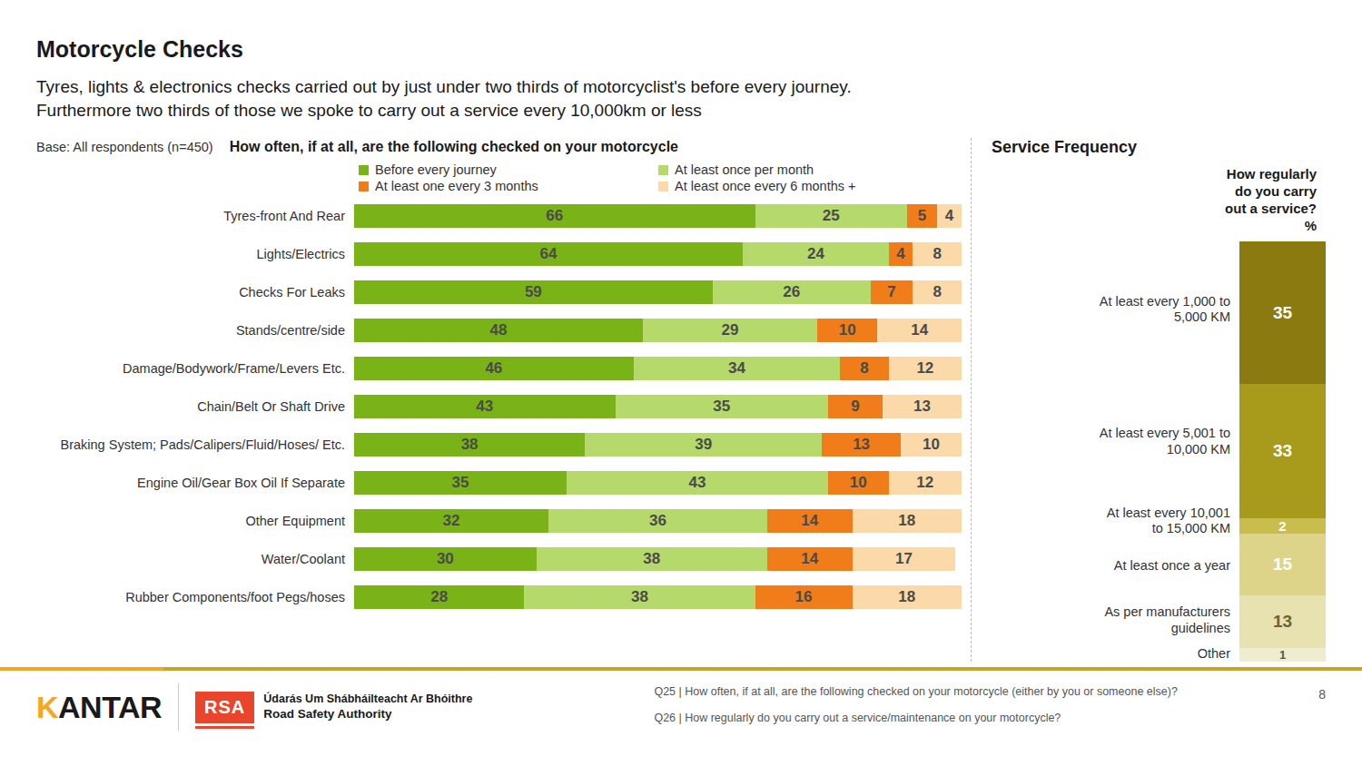Motorcycle Checks
Tyres, lights & electronics checks carried out by just under two thirds of motorcyclist's before every journey.
Furthermore two thirds of those we spoke to carry out a service every 10,000km or less
Base: All respondents (n=450)
How often, if at all, are the following checked on your motorcycle
Before every journey
At least once per month
At least one every 3 months
At least once every 6 months +
Tyres-front And Rear
66
25
5
4
Lights/Electrics
64
24
4
8
Checks For Leaks
59
26
7
8
Stands/centre/side
48
29
10
14
Damage/Bodywork/Frame/Levers Etc.
46
34
8
12
Chain/Belt Or Shaft Drive
43
35
9
13
Braking System; Pads/Calipers/Fluid/Hoses/ Etc.
38
39
13
10
Engine Oil/Gear Box Oil If Separate
35
43
10
12
Other Equipment
32
36
14
18
Water/Coolant
30
38
14
17
Rubber Components/foot Pegs/hoses
28
38
16
18
Service Frequency
How regularly
do you carry
out a service?
%
At least every 1,000 to
5,000 KM
At least every 5,001 to
10,000 KM
At least every 10,001
to 15,000 KM
At least once a year
As per manufacturers
guidelines
Other
35
33
2
15
13
1
KANTAR
RSA
Údarás Um Shábháilteacht Ar Bhóithre
Road Safety Authority
Q25 | How often, if at all, are the following checked on your motorcycle (either by you or someone else)?
Q26 | How regularly do you carry out a service/maintenance on your motorcycle?
8